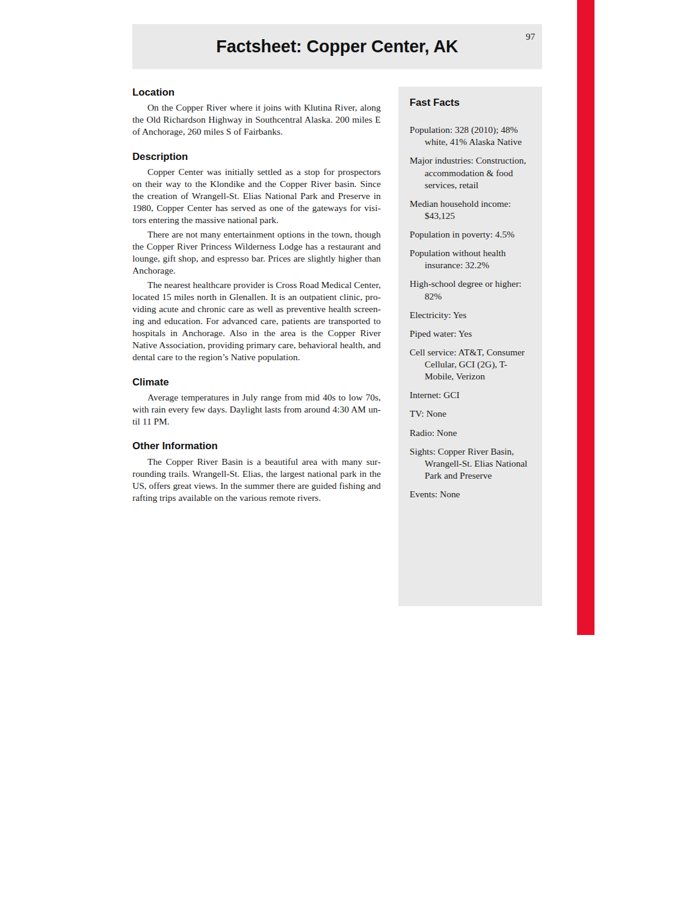Factsheet: Copper Center, AK
97
Location
On the Copper River where it joins with Klutina River, along the Old Richardson Highway in Southcentral Alaska. 200 miles E of Anchorage, 260 miles S of Fairbanks.
Description
Copper Center was initially settled as a stop for prospectors on their way to the Klondike and the Copper River basin. Since the creation of Wrangell-St. Elias National Park and Preserve in 1980, Copper Center has served as one of the gateways for visitors entering the massive national park.
There are not many entertainment options in the town, though the Copper River Princess Wilderness Lodge has a restaurant and lounge, gift shop, and espresso bar. Prices are slightly higher than Anchorage.
The nearest healthcare provider is Cross Road Medical Center, located 15 miles north in Glenallen. It is an outpatient clinic, providing acute and chronic care as well as preventive health screening and education. For advanced care, patients are transported to hospitals in Anchorage. Also in the area is the Copper River Native Association, providing primary care, behavioral health, and dental care to the region’s Native population.
Climate
Average temperatures in July range from mid 40s to low 70s, with rain every few days. Daylight lasts from around 4:30 AM until 11 PM.
Other Information
The Copper River Basin is a beautiful area with many surrounding trails. Wrangell-St. Elias, the largest national park in the US, offers great views. In the summer there are guided fishing and rafting trips available on the various remote rivers.
Fast Facts
Population: 328 (2010); 48% white, 41% Alaska Native
Major industries: Construction, accommodation & food services, retail
Median household income: $43,125
Population in poverty: 4.5%
Population without health insurance: 32.2%
High-school degree or higher: 82%
Electricity: Yes
Piped water: Yes
Cell service: AT&T, Consumer Cellular, GCI (2G), T-Mobile, Verizon
Internet: GCI
TV: None
Radio: None
Sights: Copper River Basin, Wrangell-St. Elias National Park and Preserve
Events: None